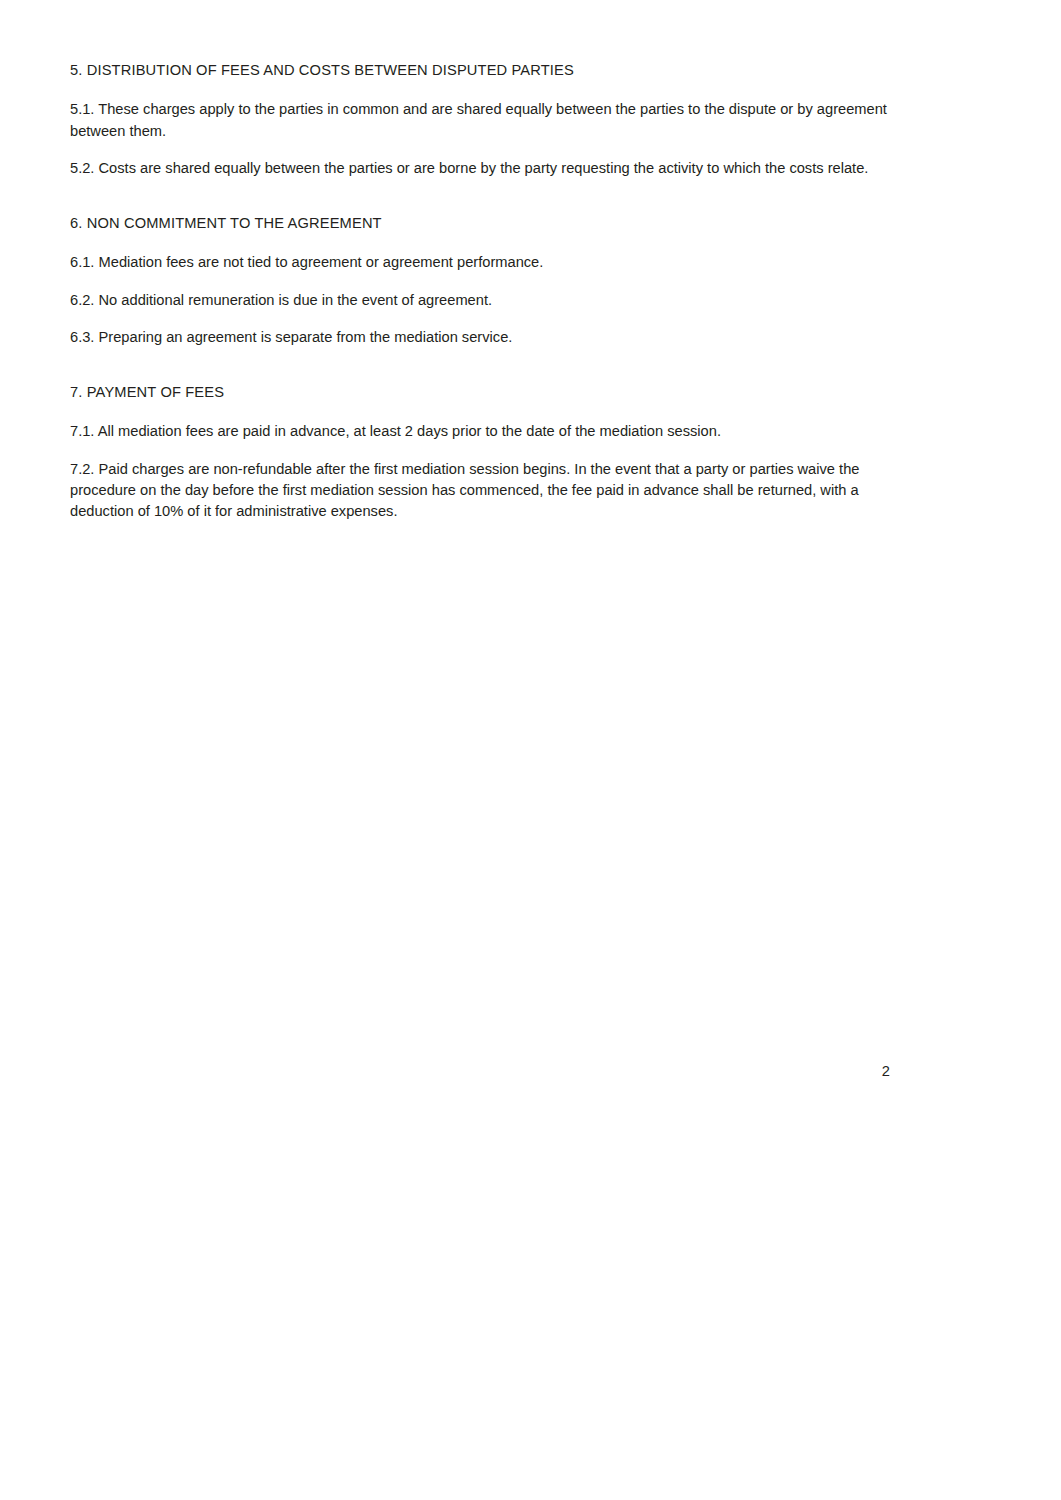5. DISTRIBUTION OF FEES AND COSTS BETWEEN DISPUTED PARTIES
5.1. These charges apply to the parties in common and are shared equally between the parties to the dispute or by agreement between them.
5.2. Costs are shared equally between the parties or are borne by the party requesting the activity to which the costs relate.
6. NON COMMITMENT TO THE AGREEMENT
6.1. Mediation fees are not tied to agreement or agreement performance.
6.2. No additional remuneration is due in the event of agreement.
6.3. Preparing an agreement is separate from the mediation service.
7. PAYMENT OF FEES
7.1. All mediation fees are paid in advance, at least 2 days prior to the date of the mediation session.
7.2. Paid charges are non-refundable after the first mediation session begins. In the event that a party or parties waive the procedure on the day before the first mediation session has commenced, the fee paid in advance shall be returned, with a deduction of 10% of it for administrative expenses.
2